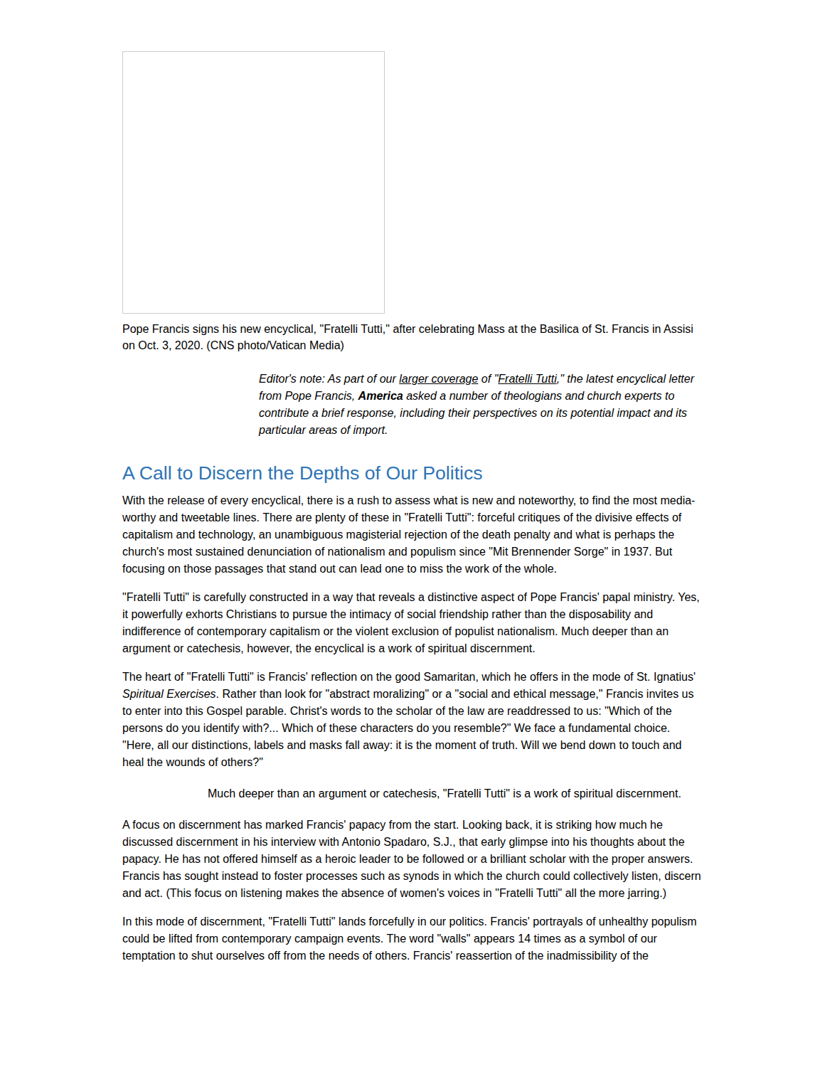Pope Francis signs his new encyclical, "Fratelli Tutti," after celebrating Mass at the Basilica of St. Francis in Assisi on Oct. 3, 2020. (CNS photo/Vatican Media)
Editor's note: As part of our larger coverage of "Fratelli Tutti," the latest encyclical letter from Pope Francis, America asked a number of theologians and church experts to contribute a brief response, including their perspectives on its potential impact and its particular areas of import.
A Call to Discern the Depths of Our Politics
With the release of every encyclical, there is a rush to assess what is new and noteworthy, to find the most media-worthy and tweetable lines. There are plenty of these in "Fratelli Tutti": forceful critiques of the divisive effects of capitalism and technology, an unambiguous magisterial rejection of the death penalty and what is perhaps the church's most sustained denunciation of nationalism and populism since "Mit Brennender Sorge" in 1937. But focusing on those passages that stand out can lead one to miss the work of the whole.
"Fratelli Tutti" is carefully constructed in a way that reveals a distinctive aspect of Pope Francis' papal ministry. Yes, it powerfully exhorts Christians to pursue the intimacy of social friendship rather than the disposability and indifference of contemporary capitalism or the violent exclusion of populist nationalism. Much deeper than an argument or catechesis, however, the encyclical is a work of spiritual discernment.
The heart of "Fratelli Tutti" is Francis' reflection on the good Samaritan, which he offers in the mode of St. Ignatius' Spiritual Exercises. Rather than look for "abstract moralizing" or a "social and ethical message," Francis invites us to enter into this Gospel parable. Christ's words to the scholar of the law are readdressed to us: "Which of the persons do you identify with?... Which of these characters do you resemble?" We face a fundamental choice. "Here, all our distinctions, labels and masks fall away: it is the moment of truth. Will we bend down to touch and heal the wounds of others?"
Much deeper than an argument or catechesis, "Fratelli Tutti" is a work of spiritual discernment.
A focus on discernment has marked Francis' papacy from the start. Looking back, it is striking how much he discussed discernment in his interview with Antonio Spadaro, S.J., that early glimpse into his thoughts about the papacy. He has not offered himself as a heroic leader to be followed or a brilliant scholar with the proper answers. Francis has sought instead to foster processes such as synods in which the church could collectively listen, discern and act. (This focus on listening makes the absence of women's voices in "Fratelli Tutti" all the more jarring.)
In this mode of discernment, "Fratelli Tutti" lands forcefully in our politics. Francis' portrayals of unhealthy populism could be lifted from contemporary campaign events. The word "walls" appears 14 times as a symbol of our temptation to shut ourselves off from the needs of others. Francis' reassertion of the inadmissibility of the